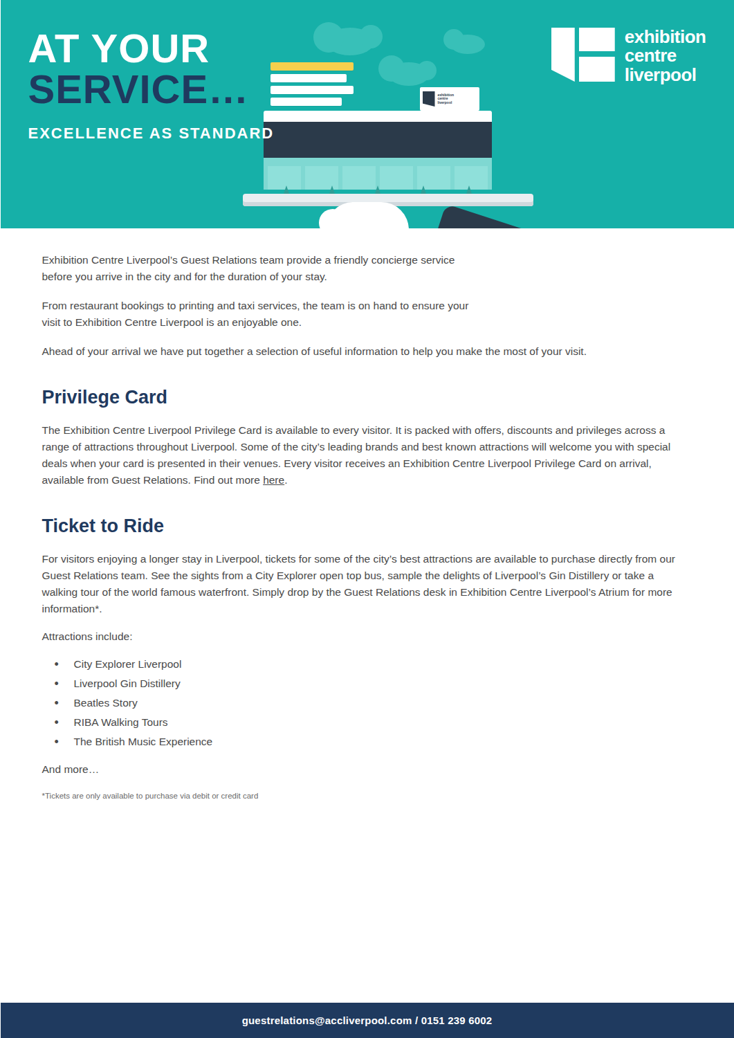At Your
Service…
Excellence as standard
exhibition
centre
liverpool
exhibition
centre
liverpool
Exhibition Centre Liverpool’s Guest Relations team provide a friendly concierge service before you arrive in the city and for the duration of your stay.
From restaurant bookings to printing and taxi services, the team is on hand to ensure your visit to Exhibition Centre Liverpool is an enjoyable one.
Ahead of your arrival we have put together a selection of useful information to help you make the most of your visit.
Privilege Card
The Exhibition Centre Liverpool Privilege Card is available to every visitor. It is packed with offers, discounts and privileges across a range of attractions throughout Liverpool. Some of the city’s leading brands and best known attractions will welcome you with special deals when your card is presented in their venues. Every visitor receives an Exhibition Centre Liverpool Privilege Card on arrival, available from Guest Relations. Find out more here.
Ticket to Ride
For visitors enjoying a longer stay in Liverpool, tickets for some of the city’s best attractions are available to purchase directly from our Guest Relations team. See the sights from a City Explorer open top bus, sample the delights of Liverpool’s Gin Distillery or take a walking tour of the world famous waterfront. Simply drop by the Guest Relations desk in Exhibition Centre Liverpool’s Atrium for more information*.
Attractions include:
City Explorer Liverpool
Liverpool Gin Distillery
Beatles Story
RIBA Walking Tours
The British Music Experience
And more…
*Tickets are only available to purchase via debit or credit card
guestrelations@accliverpool.com / 0151 239 6002